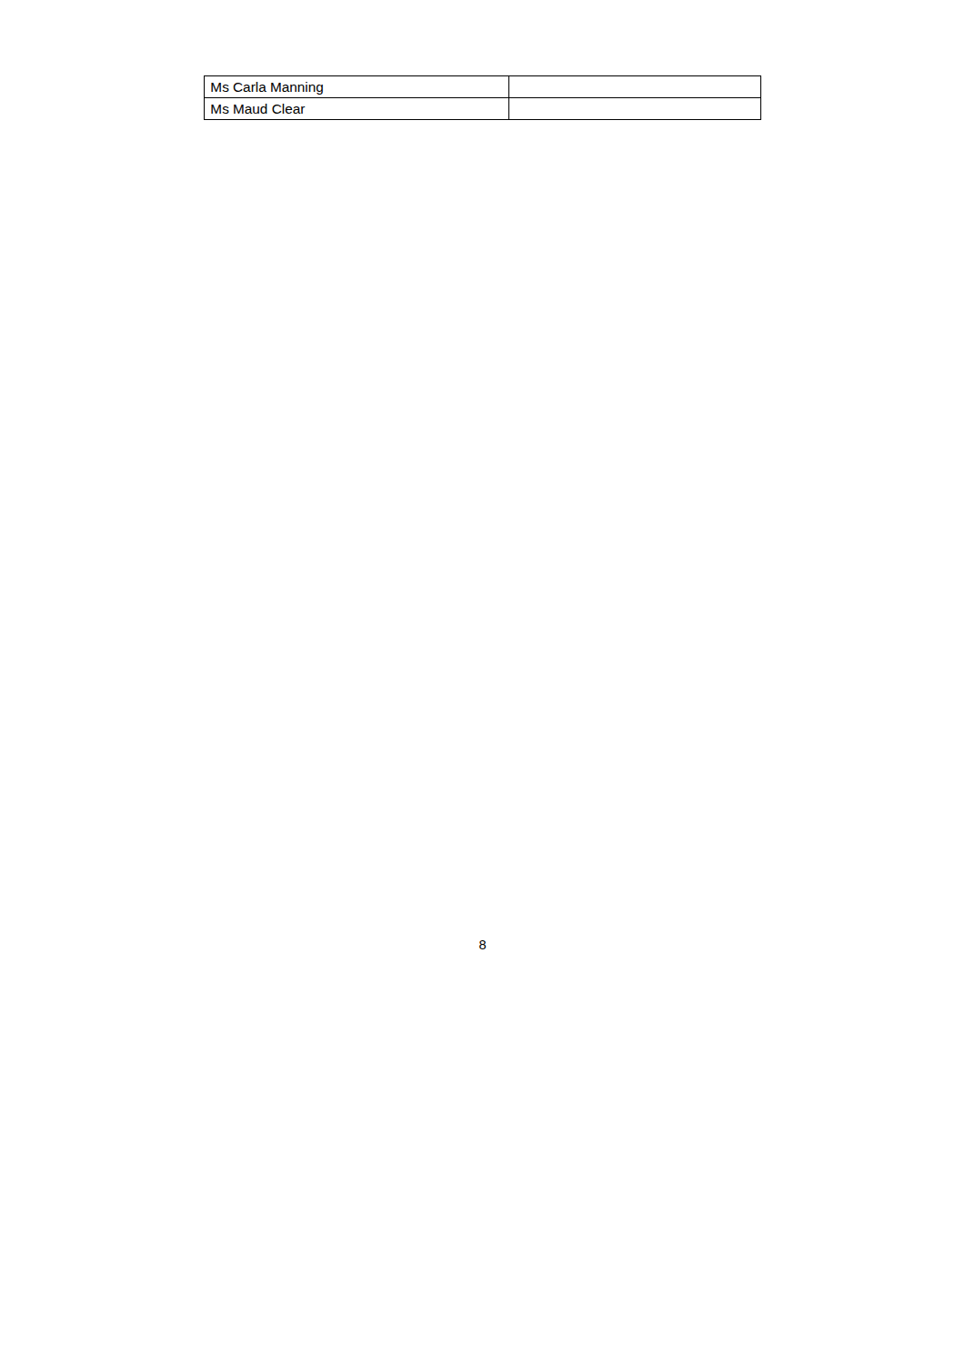| Ms Carla Manning | |
| Ms Maud Clear | |
8